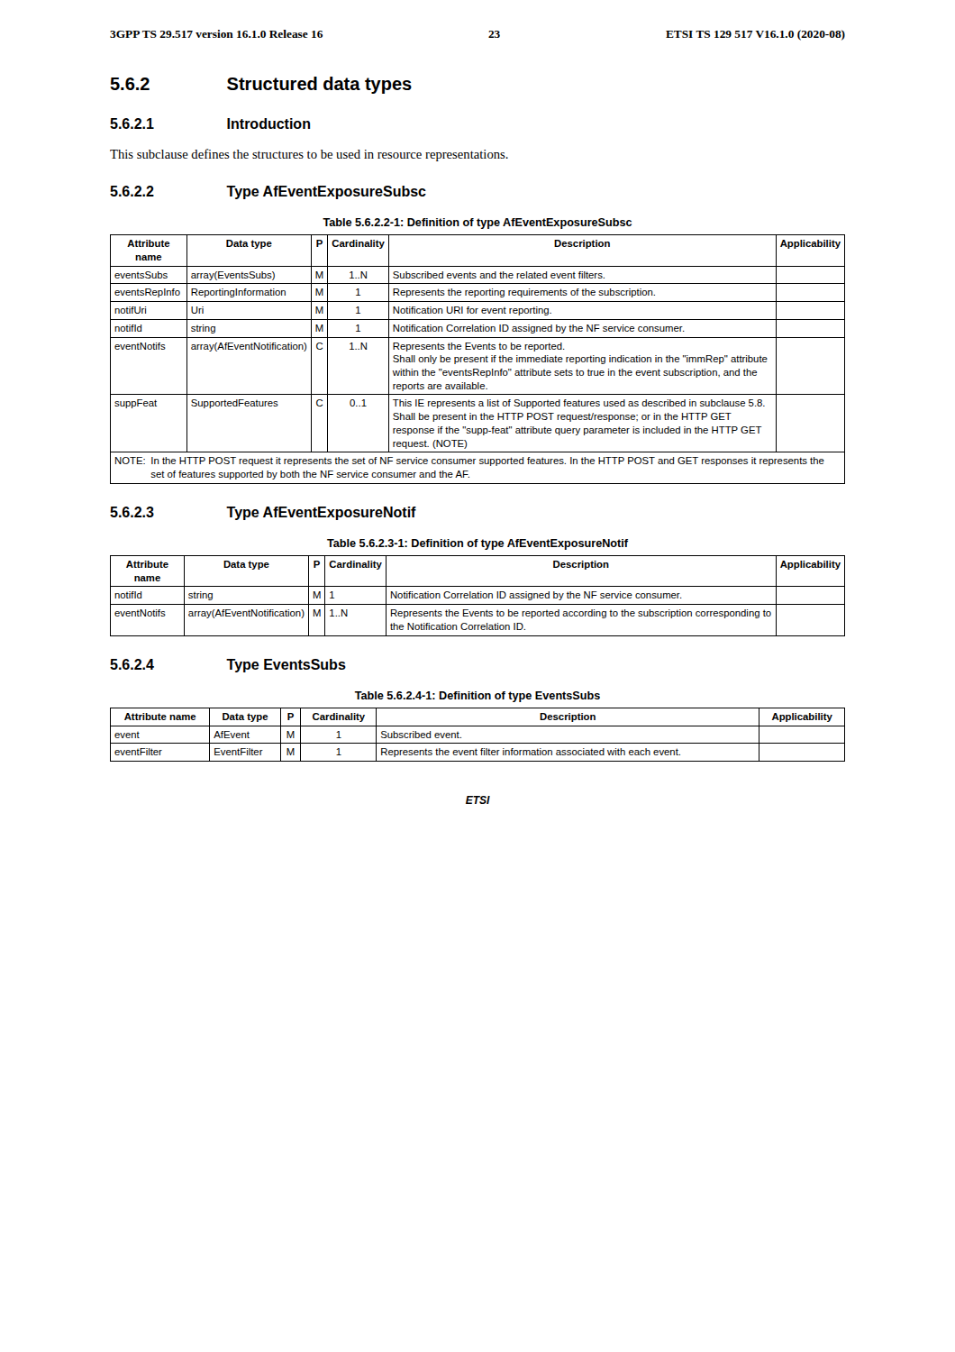3GPP TS 29.517 version 16.1.0 Release 16
23
ETSI TS 129 517 V16.1.0 (2020-08)
5.6.2 Structured data types
5.6.2.1 Introduction
This subclause defines the structures to be used in resource representations.
5.6.2.2 Type AfEventExposureSubsc
Table 5.6.2.2-1: Definition of type AfEventExposureSubsc
| Attribute name | Data type | P | Cardinality | Description | Applicability |
| --- | --- | --- | --- | --- | --- |
| eventsSubs | array(EventsSubs) | M | 1..N | Subscribed events and the related event filters. | |
| eventsRepInfo | ReportingInformation | M | 1 | Represents the reporting requirements of the subscription. | |
| notifUri | Uri | M | 1 | Notification URI for event reporting. | |
| notifId | string | M | 1 | Notification Correlation ID assigned by the NF service consumer. | |
| eventNotifs | array(AfEventNotification) | C | 1..N | Represents the Events to be reported. Shall only be present if the immediate reporting indication in the "immRep" attribute within the "eventsRepInfo" attribute sets to true in the event subscription, and the reports are available. | |
| suppFeat | SupportedFeatures | C | 0..1 | This IE represents a list of Supported features used as described in subclause 5.8. Shall be present in the HTTP POST request/response; or in the HTTP GET response if the "supp-feat" attribute query parameter is included in the HTTP GET request. (NOTE) | |
| NOTE: In the HTTP POST request it represents the set of NF service consumer supported features. In the HTTP POST and GET responses it represents the set of features supported by both the NF service consumer and the AF. |
5.6.2.3 Type AfEventExposureNotif
Table 5.6.2.3-1: Definition of type AfEventExposureNotif
| Attribute name | Data type | P | Cardinality | Description | Applicability |
| --- | --- | --- | --- | --- | --- |
| notifId | string | M | 1 | Notification Correlation ID assigned by the NF service consumer. | |
| eventNotifs | array(AfEventNotification) | M | 1..N | Represents the Events to be reported according to the subscription corresponding to the Notification Correlation ID. | |
5.6.2.4 Type EventsSubs
Table 5.6.2.4-1: Definition of type EventsSubs
| Attribute name | Data type | P | Cardinality | Description | Applicability |
| --- | --- | --- | --- | --- | --- |
| event | AfEvent | M | 1 | Subscribed event. | |
| eventFilter | EventFilter | M | 1 | Represents the event filter information associated with each event. | |
ETSI